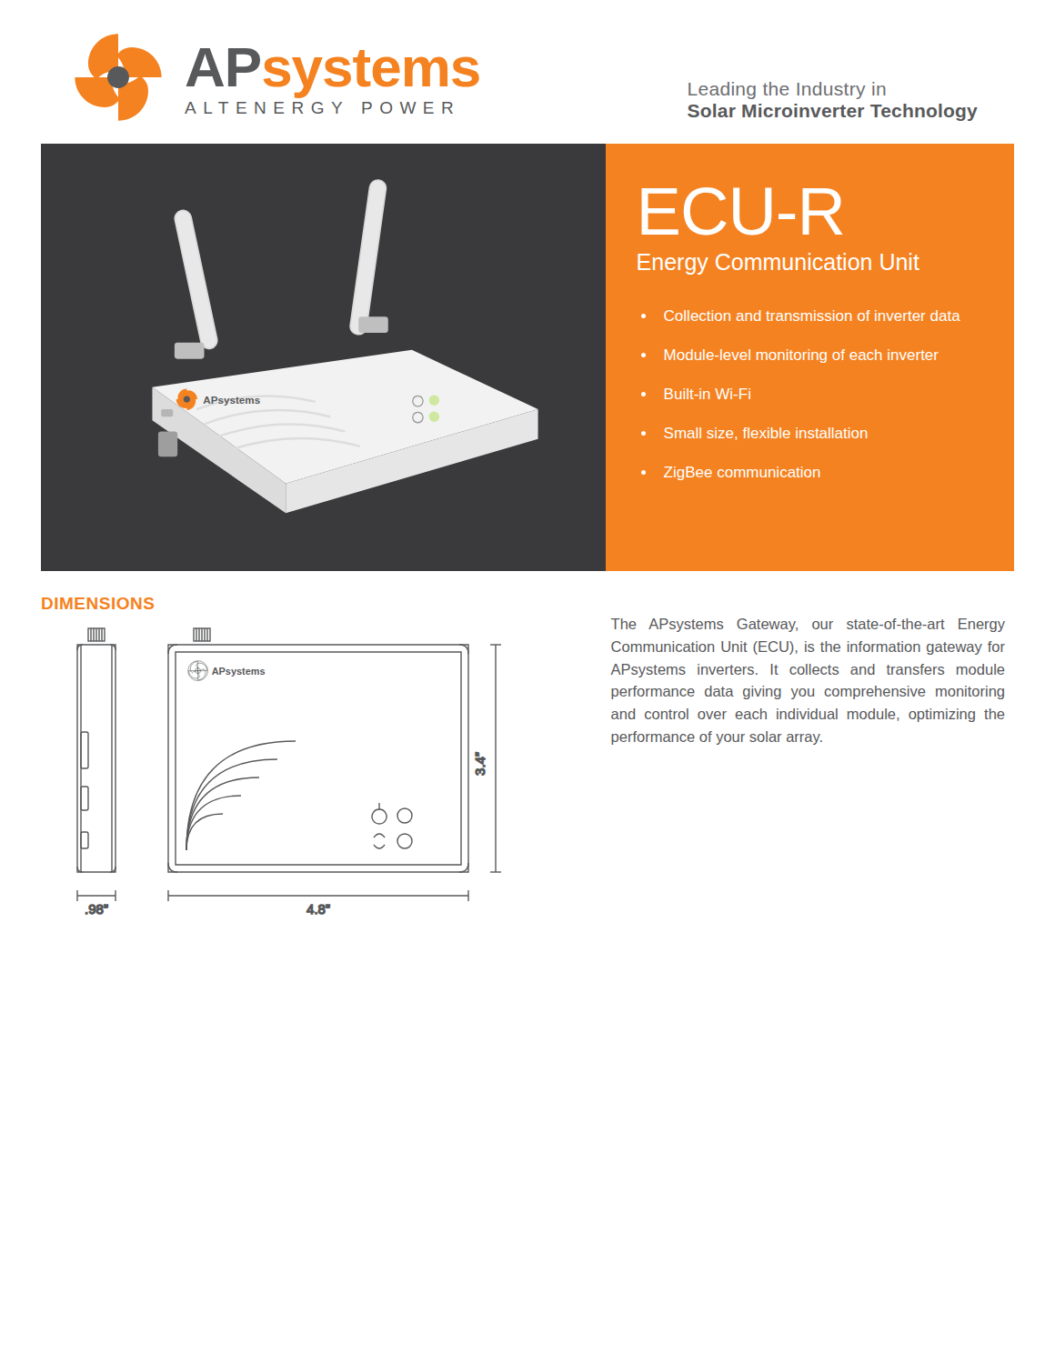AP systems
ALTENERGY POWER
Leading the Industry in
Solar Microinverter Technology
APsystems
ECU-R
Energy Communication Unit
Collection and transmission of inverter data
Module-level monitoring of each inverter
Built-in Wi-Fi
Small size, flexible installation
ZigBee communication
The APsystems Gateway, our state-of-the-art Energy Communication Unit (ECU), is the information gateway for APsystems inverters. It collects and transfers module performance data giving you comprehensive monitoring and control over each individual module, optimizing the performance of your solar array.
DIMENSIONS
.98” APsystems 3.4” 4.8”